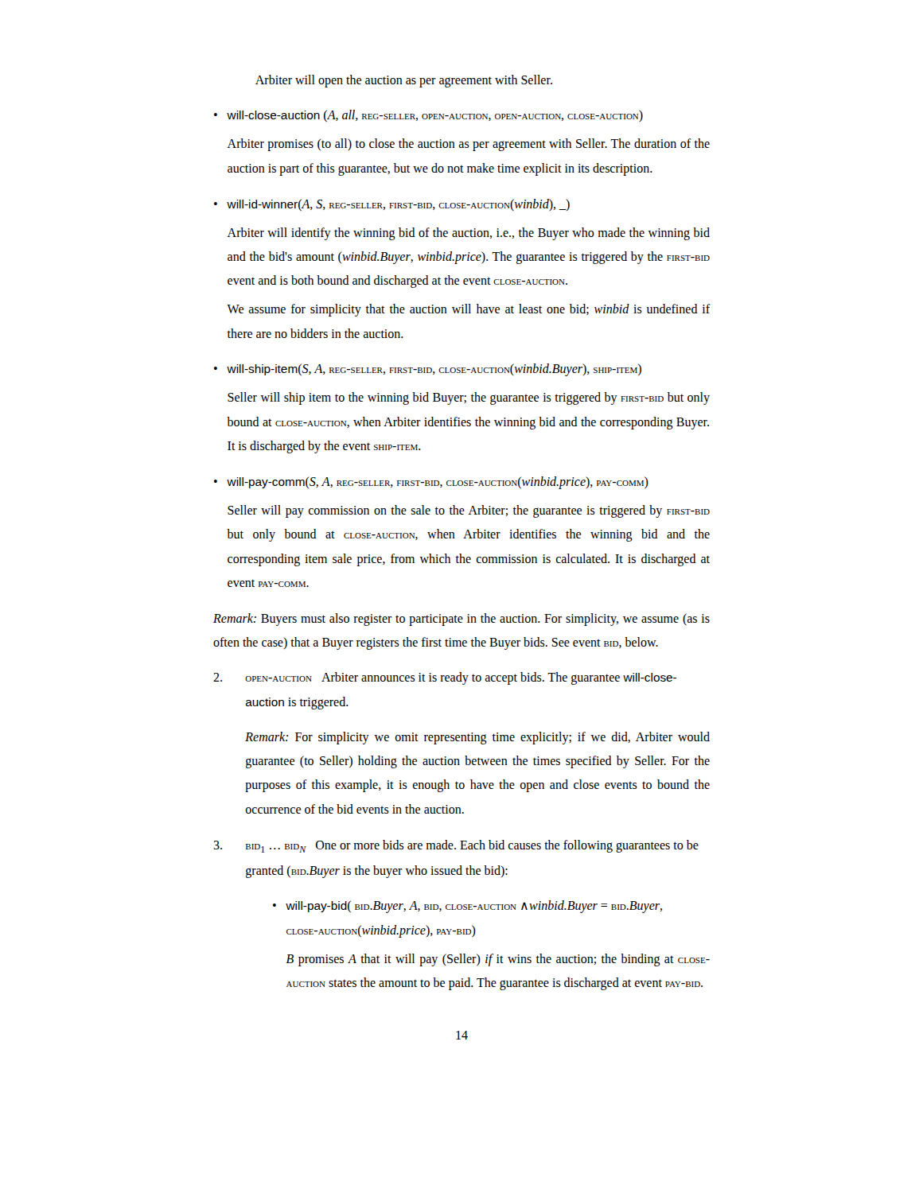Arbiter will open the auction as per agreement with Seller.
will-close-auction (A, all, reg-seller, open-auction, open-auction, close-auction)
Arbiter promises (to all) to close the auction as per agreement with Seller. The duration of the auction is part of this guarantee, but we do not make time explicit in its description.
will-id-winner(A, S, reg-seller, first-bid, close-auction(winbid), _)
Arbiter will identify the winning bid of the auction, i.e., the Buyer who made the winning bid and the bid's amount (winbid.Buyer, winbid.price). The guarantee is triggered by the first-bid event and is both bound and discharged at the event close-auction.
We assume for simplicity that the auction will have at least one bid; winbid is undefined if there are no bidders in the auction.
will-ship-item(S, A, reg-seller, first-bid, close-auction(winbid.Buyer), ship-item)
Seller will ship item to the winning bid Buyer; the guarantee is triggered by first-bid but only bound at close-auction, when Arbiter identifies the winning bid and the corresponding Buyer. It is discharged by the event ship-item.
will-pay-comm(S, A, reg-seller, first-bid, close-auction(winbid.price), pay-comm)
Seller will pay commission on the sale to the Arbiter; the guarantee is triggered by first-bid but only bound at close-auction, when Arbiter identifies the winning bid and the corresponding item sale price, from which the commission is calculated. It is discharged at event pay-comm.
Remark: Buyers must also register to participate in the auction. For simplicity, we assume (as is often the case) that a Buyer registers the first time the Buyer bids. See event bid, below.
2. open-auction Arbiter announces it is ready to accept bids. The guarantee will-close-auction is triggered.
Remark: For simplicity we omit representing time explicitly; if we did, Arbiter would guarantee (to Seller) holding the auction between the times specified by Seller. For the purposes of this example, it is enough to have the open and close events to bound the occurrence of the bid events in the auction.
3. bid 1 … bid N One or more bids are made. Each bid causes the following guarantees to be granted (bid.Buyer is the buyer who issued the bid):
will-pay-bid( bid.Buyer, A, bid, close-auction ∧winbid.Buyer = bid.Buyer,
close-auction(winbid.price), pay-bid)
B promises A that it will pay (Seller) if it wins the auction; the binding at close-auction states the amount to be paid. The guarantee is discharged at event pay-bid.
14